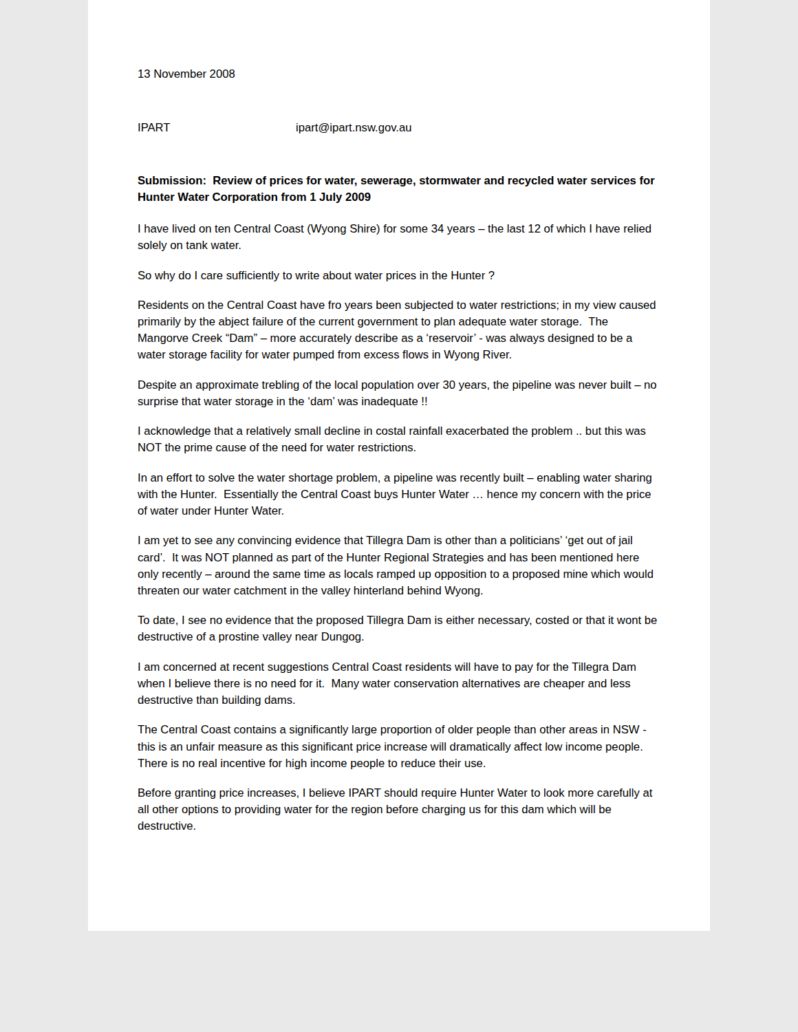13 November 2008
IPARTipart@ipart.nsw.gov.au
Submission: Review of prices for water, sewerage, stormwater and recycled water services for Hunter Water Corporation from 1 July 2009
I have lived on ten Central Coast (Wyong Shire) for some 34 years – the last 12 of which I have relied solely on tank water.
So why do I care sufficiently to write about water prices in the Hunter ?
Residents on the Central Coast have fro years been subjected to water restrictions; in my view caused primarily by the abject failure of the current government to plan adequate water storage. The Mangorve Creek “Dam” – more accurately describe as a ‘reservoir’ - was always designed to be a water storage facility for water pumped from excess flows in Wyong River.
Despite an approximate trebling of the local population over 30 years, the pipeline was never built – no surprise that water storage in the ‘dam’ was inadequate !!
I acknowledge that a relatively small decline in costal rainfall exacerbated the problem .. but this was NOT the prime cause of the need for water restrictions.
In an effort to solve the water shortage problem, a pipeline was recently built – enabling water sharing with the Hunter. Essentially the Central Coast buys Hunter Water … hence my concern with the price of water under Hunter Water.
I am yet to see any convincing evidence that Tillegra Dam is other than a politicians’ ‘get out of jail card’. It was NOT planned as part of the Hunter Regional Strategies and has been mentioned here only recently – around the same time as locals ramped up opposition to a proposed mine which would threaten our water catchment in the valley hinterland behind Wyong.
To date, I see no evidence that the proposed Tillegra Dam is either necessary, costed or that it wont be destructive of a prostine valley near Dungog.
I am concerned at recent suggestions Central Coast residents will have to pay for the Tillegra Dam when I believe there is no need for it. Many water conservation alternatives are cheaper and less destructive than building dams.
The Central Coast contains a significantly large proportion of older people than other areas in NSW - this is an unfair measure as this significant price increase will dramatically affect low income people. There is no real incentive for high income people to reduce their use.
Before granting price increases, I believe IPART should require Hunter Water to look more carefully at all other options to providing water for the region before charging us for this dam which will be destructive.